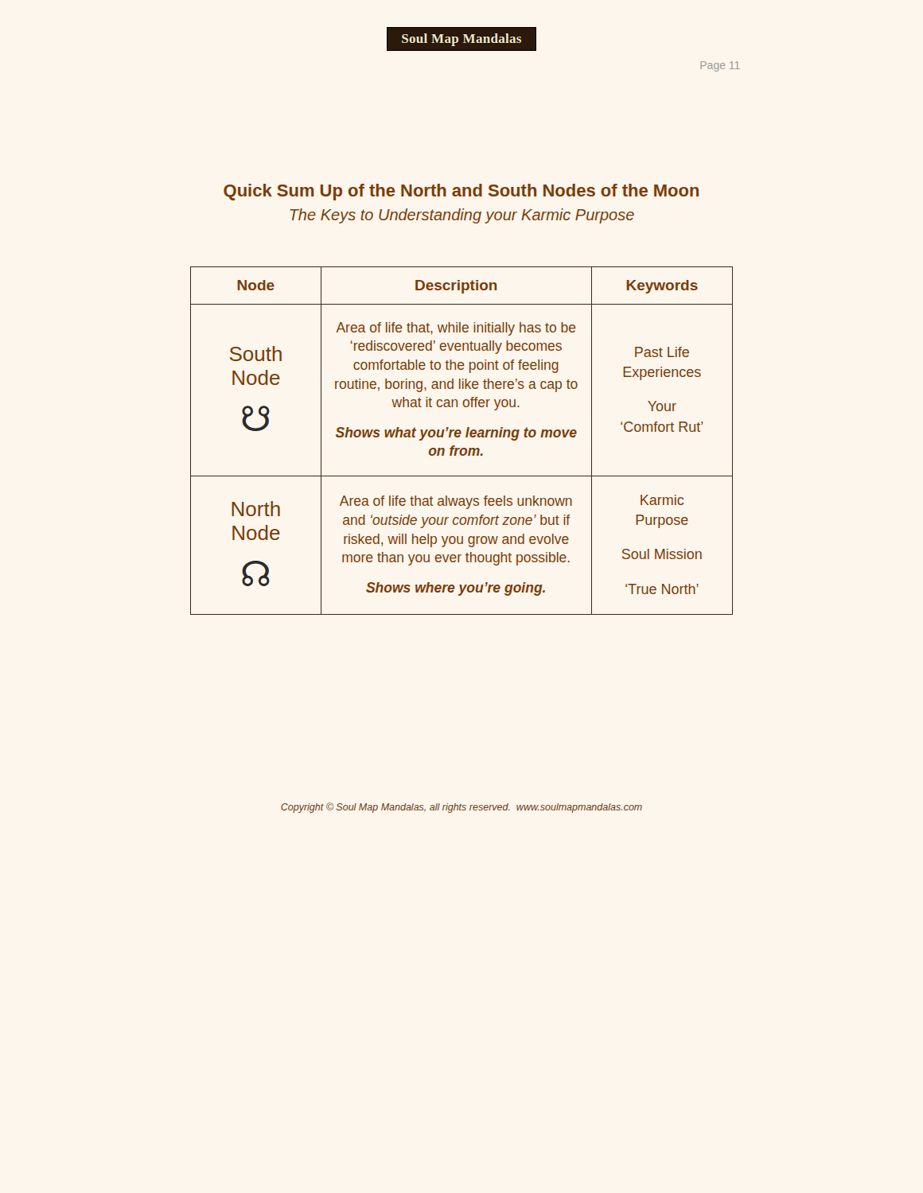Soul Map Mandalas
Page 11
Quick Sum Up of the North and South Nodes of the Moon
The Keys to Understanding your Karmic Purpose
| Node | Description | Keywords |
| --- | --- | --- |
| South Node ☋ | Area of life that, while initially has to be ‘rediscovered’ eventually becomes comfortable to the point of feeling routine, boring, and like there’s a cap to what it can offer you. Shows what you’re learning to move on from. | Past Life Experiences Your ‘Comfort Rut’ |
| North Node ☊ | Area of life that always feels unknown and ‘outside your comfort zone’ but if risked, will help you grow and evolve more than you ever thought possible. Shows where you’re going. | Karmic Purpose Soul Mission ‘True North’ |
Copyright © Soul Map Mandalas, all rights reserved. www.soulmapmandalas.com